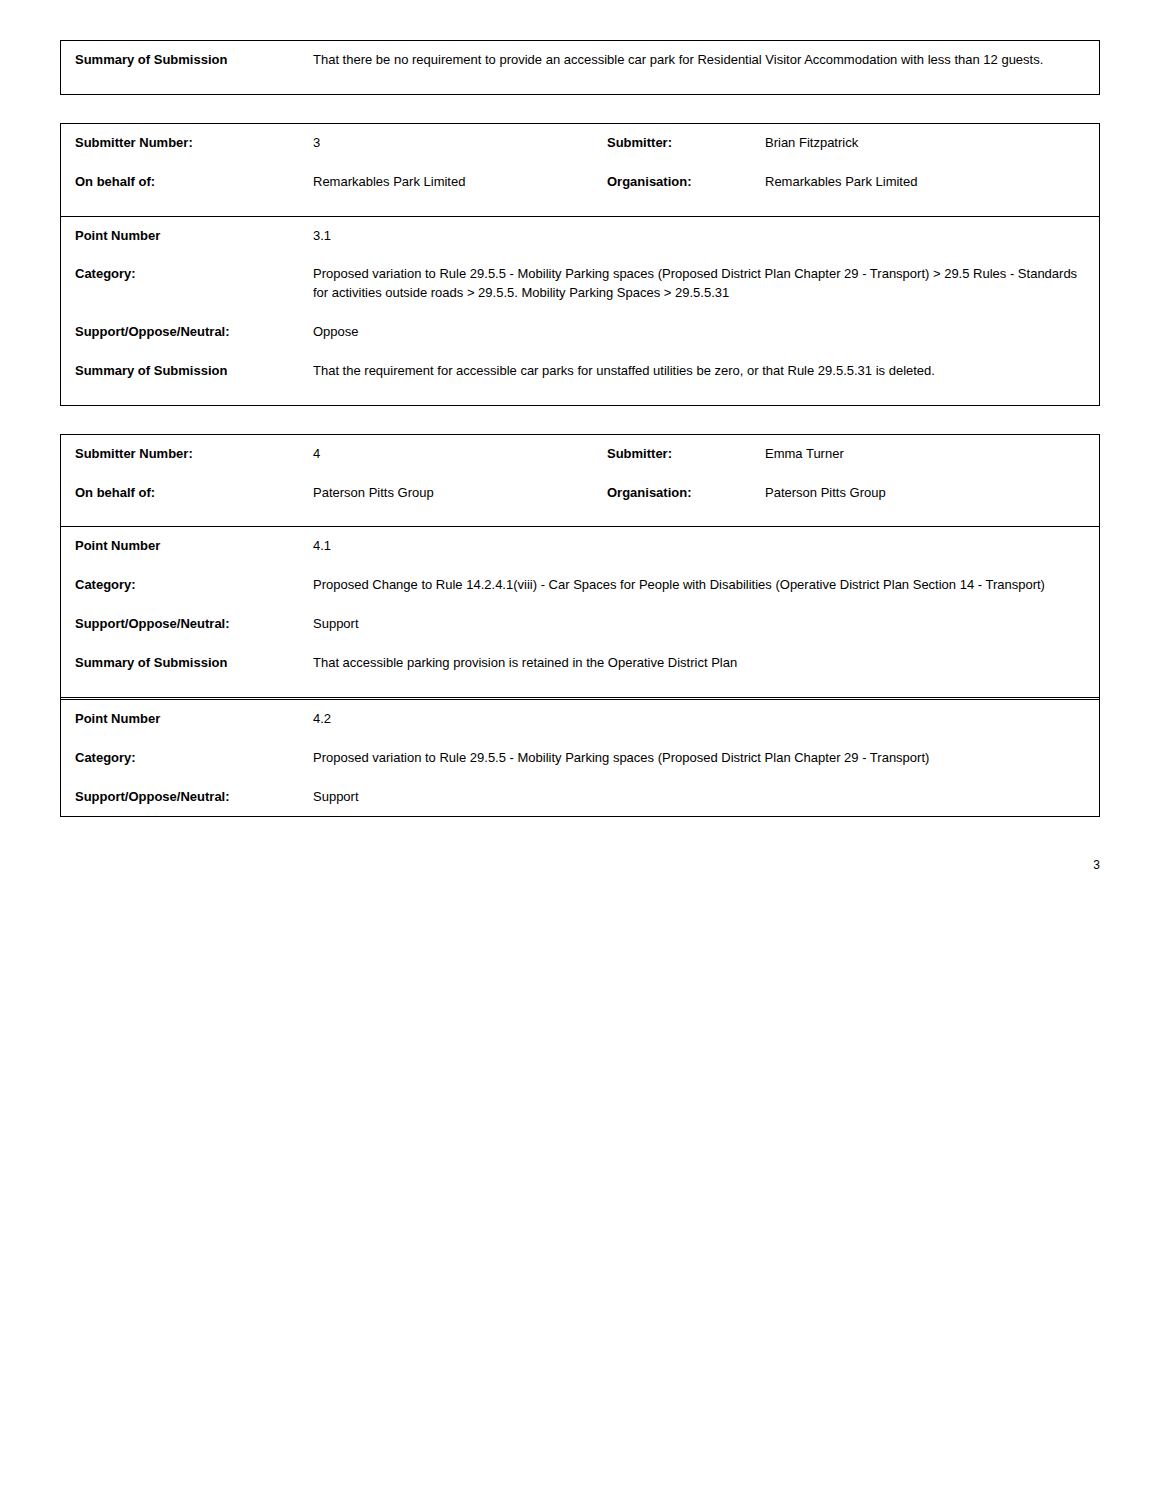| Summary of Submission | That there be no requirement to provide an accessible car park for Residential Visitor Accommodation with less than 12 guests. |
| Submitter Number: | 3 | Submitter: | Brian Fitzpatrick |
| On behalf of: | Remarkables Park Limited | Organisation: | Remarkables Park Limited |
| Point Number | 3.1 |
| Category: | Proposed variation to Rule 29.5.5 - Mobility Parking spaces (Proposed District Plan Chapter 29 - Transport) > 29.5 Rules - Standards for activities outside roads > 29.5.5. Mobility Parking Spaces > 29.5.5.31 |
| Support/Oppose/Neutral: | Oppose |
| Summary of Submission | That the requirement for accessible car parks for unstaffed utilities be zero, or that Rule 29.5.5.31 is deleted. |
| Submitter Number: | 4 | Submitter: | Emma Turner |
| On behalf of: | Paterson Pitts Group | Organisation: | Paterson Pitts Group |
| Point Number | 4.1 |
| Category: | Proposed Change to Rule 14.2.4.1(viii) - Car Spaces for People with Disabilities (Operative District Plan Section 14 - Transport) |
| Support/Oppose/Neutral: | Support |
| Summary of Submission | That accessible parking provision is retained in the Operative District Plan |
| Point Number | 4.2 |
| Category: | Proposed variation to Rule 29.5.5 - Mobility Parking spaces (Proposed District Plan Chapter 29 - Transport) |
| Support/Oppose/Neutral: | Support |
3